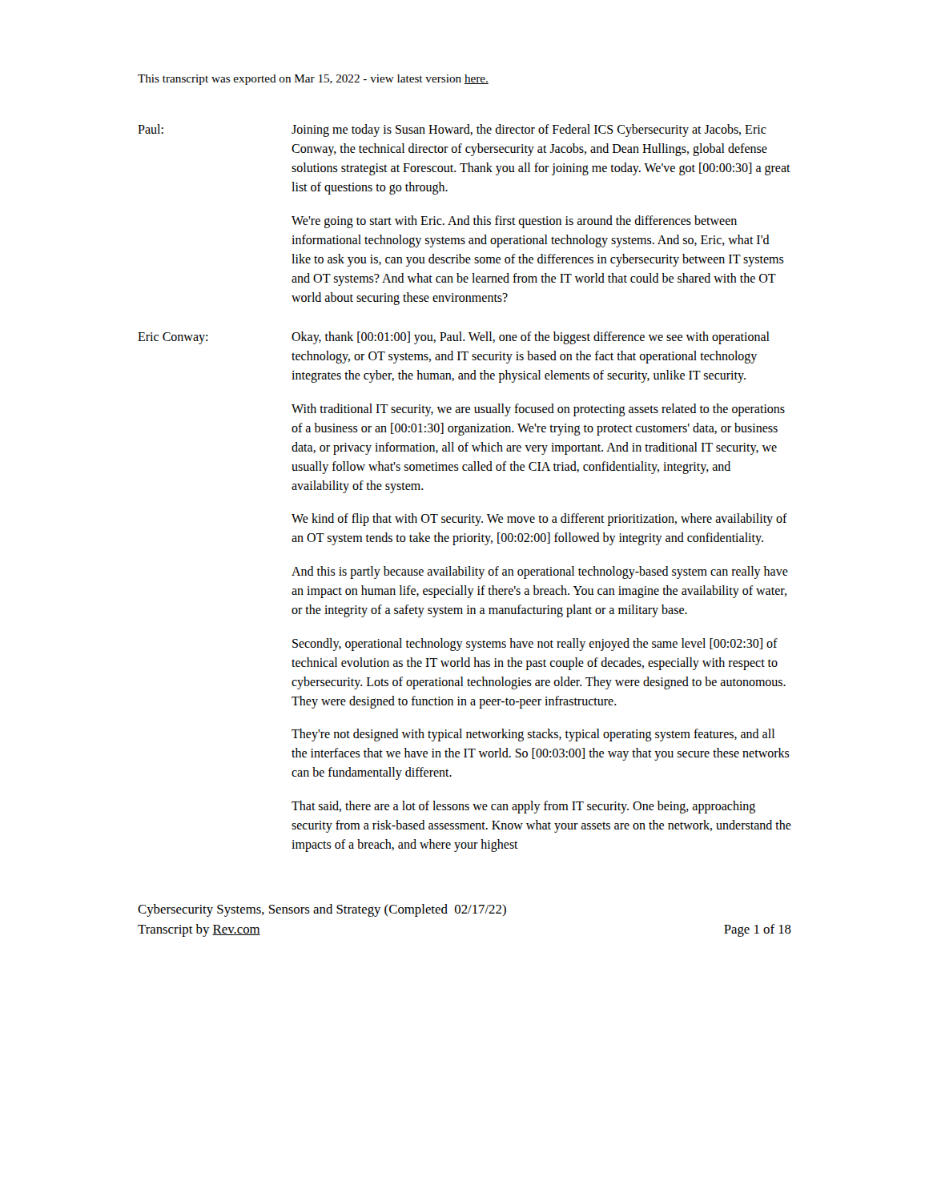This transcript was exported on Mar 15, 2022 - view latest version here.
Paul:
Joining me today is Susan Howard, the director of Federal ICS Cybersecurity at Jacobs, Eric Conway, the technical director of cybersecurity at Jacobs, and Dean Hullings, global defense solutions strategist at Forescout. Thank you all for joining me today. We've got [00:00:30] a great list of questions to go through.
We're going to start with Eric. And this first question is around the differences between informational technology systems and operational technology systems. And so, Eric, what I'd like to ask you is, can you describe some of the differences in cybersecurity between IT systems and OT systems? And what can be learned from the IT world that could be shared with the OT world about securing these environments?
Eric Conway:
Okay, thank [00:01:00] you, Paul. Well, one of the biggest difference we see with operational technology, or OT systems, and IT security is based on the fact that operational technology integrates the cyber, the human, and the physical elements of security, unlike IT security.
With traditional IT security, we are usually focused on protecting assets related to the operations of a business or an [00:01:30] organization. We're trying to protect customers' data, or business data, or privacy information, all of which are very important. And in traditional IT security, we usually follow what's sometimes called of the CIA triad, confidentiality, integrity, and availability of the system.
We kind of flip that with OT security. We move to a different prioritization, where availability of an OT system tends to take the priority, [00:02:00] followed by integrity and confidentiality.
And this is partly because availability of an operational technology-based system can really have an impact on human life, especially if there's a breach. You can imagine the availability of water, or the integrity of a safety system in a manufacturing plant or a military base.
Secondly, operational technology systems have not really enjoyed the same level [00:02:30] of technical evolution as the IT world has in the past couple of decades, especially with respect to cybersecurity. Lots of operational technologies are older. They were designed to be autonomous. They were designed to function in a peer-to-peer infrastructure.
They're not designed with typical networking stacks, typical operating system features, and all the interfaces that we have in the IT world. So [00:03:00] the way that you secure these networks can be fundamentally different.
That said, there are a lot of lessons we can apply from IT security. One being, approaching security from a risk-based assessment. Know what your assets are on the network, understand the impacts of a breach, and where your highest
Cybersecurity Systems, Sensors and Strategy (Completed 02/17/22)
Transcript by Rev.com
Page 1 of 18